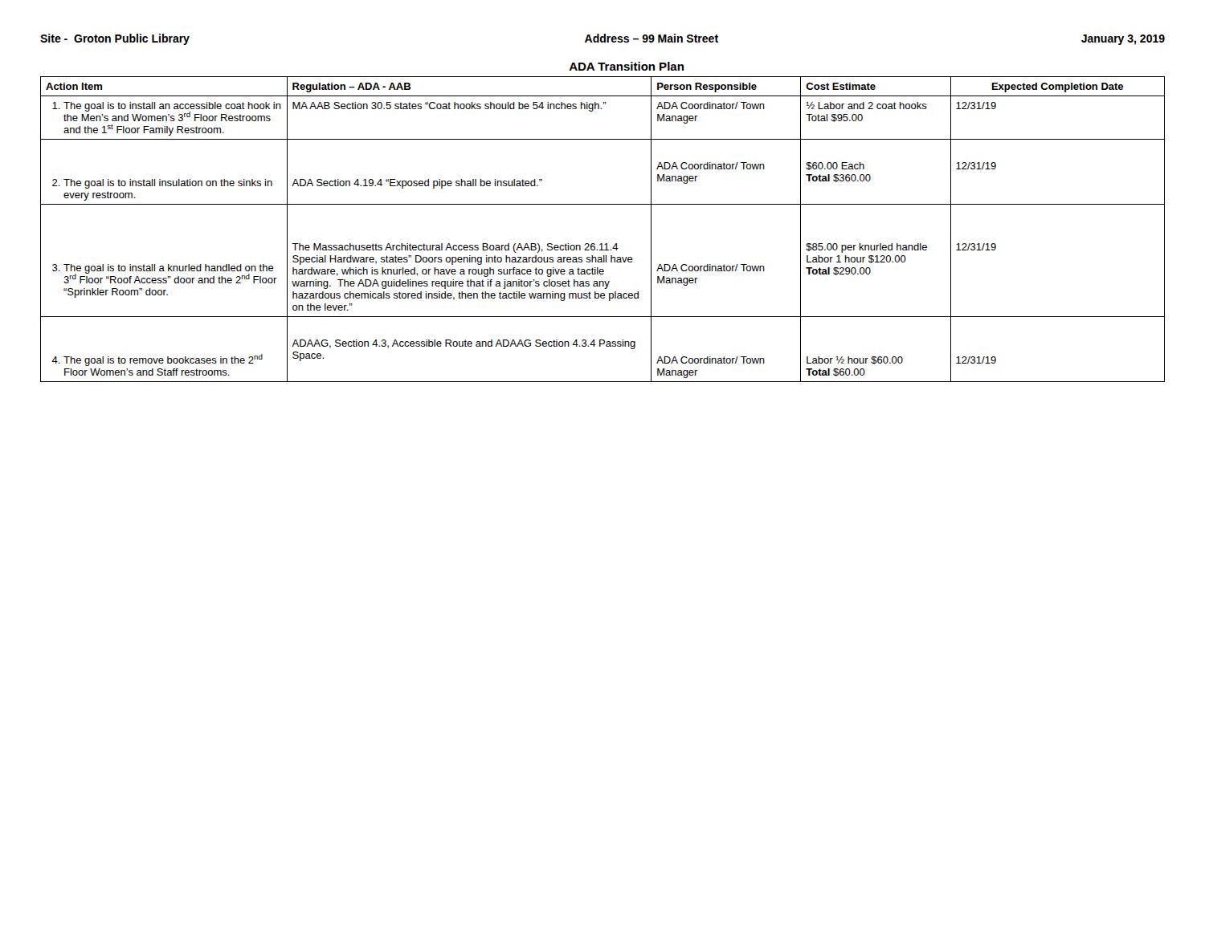Site - Groton Public Library
Address – 99 Main Street
January 3, 2019
ADA Transition Plan
| Action Item | Regulation – ADA - AAB | Person Responsible | Cost Estimate | Expected Completion Date |
| --- | --- | --- | --- | --- |
| The goal is to install an accessible coat hook in the Men’s and Women’s 3 rd Floor Restrooms and the 1 st Floor Family Restroom. | MA AAB Section 30.5 states “Coat hooks should be 54 inches high.” | ADA Coordinator/ Town Manager | ½ Labor and 2 coat hooks Total $95.00 | 12/31/19 |
| The goal is to install insulation on the sinks in every restroom. | ADA Section 4.19.4 “Exposed pipe shall be insulated.” | ADA Coordinator/ Town Manager | $60.00 Each Total $360.00 | 12/31/19 |
| The goal is to install a knurled handled on the 3 rd Floor “Roof Access” door and the 2 nd Floor “Sprinkler Room” door. | The Massachusetts Architectural Access Board (AAB), Section 26.11.4 Special Hardware, states” Doors opening into hazardous areas shall have hardware, which is knurled, or have a rough surface to give a tactile warning. The ADA guidelines require that if a janitor’s closet has any hazardous chemicals stored inside, then the tactile warning must be placed on the lever.” | ADA Coordinator/ Town Manager | $85.00 per knurled handle Labor 1 hour $120.00 Total $290.00 | 12/31/19 |
| The goal is to remove bookcases in the 2 nd Floor Women’s and Staff restrooms. | ADAAG, Section 4.3, Accessible Route and ADAAG Section 4.3.4 Passing Space. | ADA Coordinator/ Town Manager | Labor ½ hour $60.00 Total $60.00 | 12/31/19 |